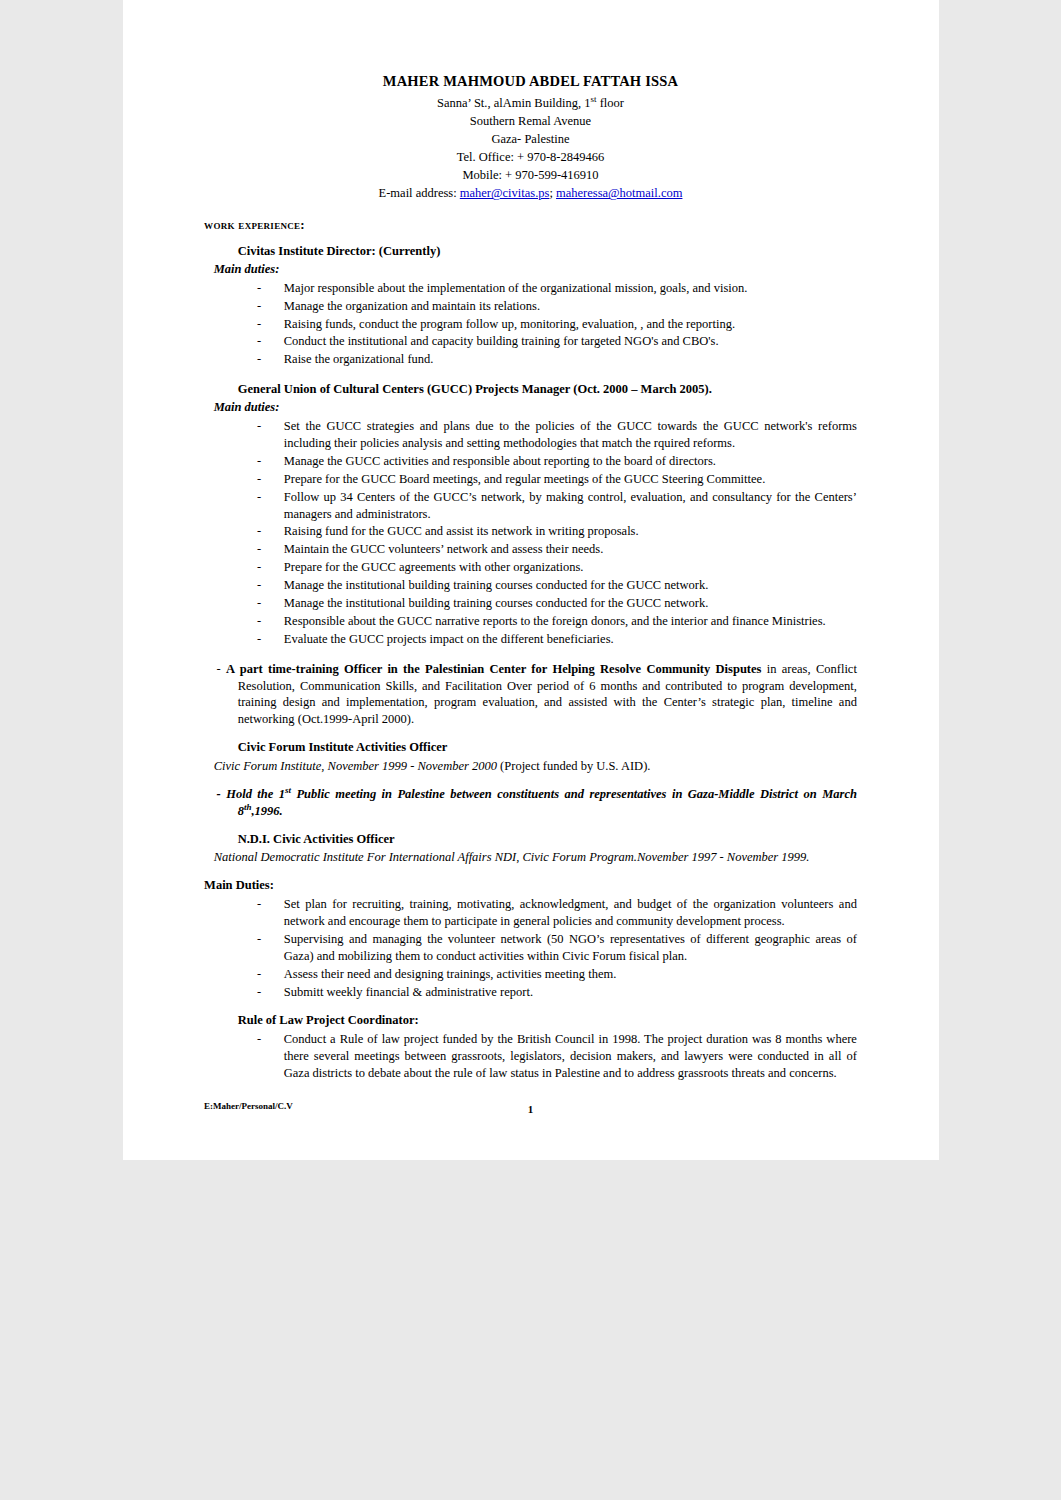MAHER MAHMOUD ABDEL FATTAH ISSA
Sanna’ St., alAmin Building, 1st floor
Southern Remal Avenue
Gaza- Palestine
Tel. Office: + 970-8-2849466
Mobile: + 970-599-416910
E-mail address: maher@civitas.ps; maheressa@hotmail.com
WORK EXPERIENCE:
Civitas Institute Director: (Currently)
Main duties:
Major responsible about the implementation of the organizational mission, goals, and vision.
Manage the organization and maintain its relations.
Raising funds, conduct the program follow up, monitoring, evaluation, , and the reporting.
Conduct the institutional and capacity building training for targeted NGO's and CBO's.
Raise the organizational fund.
General Union of Cultural Centers (GUCC) Projects Manager (Oct. 2000 – March 2005).
Main duties:
Set the GUCC strategies and plans due to the policies of the GUCC towards the GUCC network's reforms including their policies analysis and setting methodologies that match the rquired reforms.
Manage the GUCC activities and responsible about reporting to the board of directors.
Prepare for the GUCC Board meetings, and regular meetings of the GUCC Steering Committee.
Follow up 34 Centers of the GUCC’s network, by making control, evaluation, and consultancy for the Centers’ managers and administrators.
Raising fund for the GUCC and assist its network in writing proposals.
Maintain the GUCC volunteers’ network and assess their needs.
Prepare for the GUCC agreements with other organizations.
Manage the institutional building training courses conducted for the GUCC network.
Manage the institutional building training courses conducted for the GUCC network.
Responsible about the GUCC narrative reports to the foreign donors, and the interior and finance Ministries.
Evaluate the GUCC projects impact on the different beneficiaries.
- A part time-training Officer in the Palestinian Center for Helping Resolve Community Disputes in areas, Conflict Resolution, Communication Skills, and Facilitation Over period of 6 months and contributed to program development, training design and implementation, program evaluation, and assisted with the Center’s strategic plan, timeline and networking (Oct.1999-April 2000).
Civic Forum Institute Activities Officer
Civic Forum Institute, November 1999 - November 2000 (Project funded by U.S. AID).
- Hold the 1st Public meeting in Palestine between constituents and representatives in Gaza-Middle District on March 8th,1996.
N.D.I. Civic Activities Officer
National Democratic Institute For International Affairs NDI, Civic Forum Program.November 1997 - November 1999.
Main Duties:
Set plan for recruiting, training, motivating, acknowledgment, and budget of the organization volunteers and network and encourage them to participate in general policies and community development process.
Supervising and managing the volunteer network (50 NGO’s representatives of different geographic areas of Gaza) and mobilizing them to conduct activities within Civic Forum fisical plan.
Assess their need and designing trainings, activities meeting them.
Submitt weekly financial & administrative report.
Rule of Law Project Coordinator:
Conduct a Rule of law project funded by the British Council in 1998. The project duration was 8 months where there several meetings between grassroots, legislators, decision makers, and lawyers were conducted in all of Gaza districts to debate about the rule of law status in Palestine and to address grassroots threats and concerns.
E:Maher/Personal/C.V
1